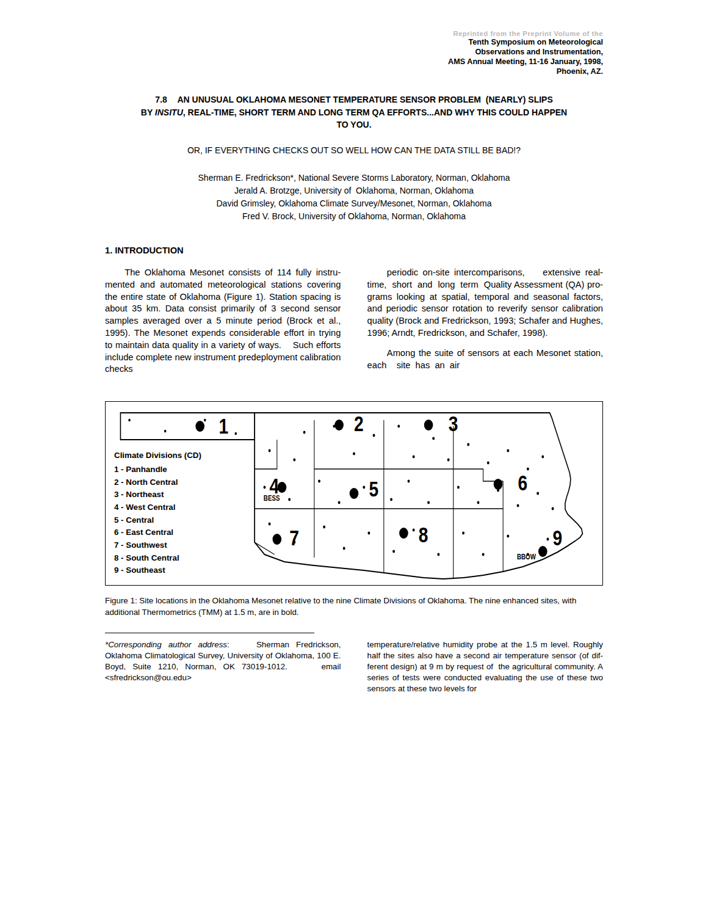Reprinted from the Preprint Volume of the Tenth Symposium on Meteorological
Observations and Instrumentation,
AMS Annual Meeting, 11-16 January, 1998,
Phoenix, AZ.
7.8 AN UNUSUAL OKLAHOMA MESONET TEMPERATURE SENSOR PROBLEM (NEARLY) SLIPS
BY INSITU, REAL-TIME, SHORT TERM AND LONG TERM QA EFFORTS...AND WHY THIS COULD HAPPEN
TO YOU.
OR, IF EVERYTHING CHECKS OUT SO WELL HOW CAN THE DATA STILL BE BAD!?
Sherman E. Fredrickson*, National Severe Storms Laboratory, Norman, Oklahoma
Jerald A. Brotzge, University of Oklahoma, Norman, Oklahoma
David Grimsley, Oklahoma Climate Survey/Mesonet, Norman, Oklahoma
Fred V. Brock, University of Oklahoma, Norman, Oklahoma
1. INTRODUCTION
The Oklahoma Mesonet consists of 114 fully instrumented and automated meteorological stations covering the entire state of Oklahoma (Figure 1). Station spacing is about 35 km. Data consist primarily of 3 second sensor samples averaged over a 5 minute period (Brock et al., 1995). The Mesonet expends considerable effort in trying to maintain data quality in a variety of ways. Such efforts include complete new instrument predeployment calibration checks
periodic on-site intercomparisons, extensive real-time, short and long term Quality Assessment (QA) programs looking at spatial, temporal and seasonal factors, and periodic sensor rotation to reverify sensor calibration quality (Brock and Fredrickson, 1993; Schafer and Hughes, 1996; Arndt, Fredrickson, and Schafer, 1998).
Among the suite of sensors at each Mesonet station, each site has an air
Climate Divisions (CD)
1 - Panhandle
2 - North Central
3 - Northeast
4 - West Central
5 - Central
6 - East Central
7 - Southwest
8 - South Central
9 - Southeast
1 2 3 4 5 6 7 8 9 BESS BBOW
Figure 1: Site locations in the Oklahoma Mesonet relative to the nine Climate Divisions of Oklahoma. The nine enhanced sites, with additional Thermometrics (TMM) at 1.5 m, are in bold.
*Corresponding author address: Sherman Fredrickson, Oklahoma Climatological Survey, University of Oklahoma, 100 E. Boyd, Suite 1210, Norman, OK 73019-1012. email <sfredrickson@ou.edu>
temperature/relative humidity probe at the 1.5 m level. Roughly half the sites also have a second air temperature sensor (of different design) at 9 m by request of the agricultural community. A series of tests were conducted evaluating the use of these two sensors at these two levels for